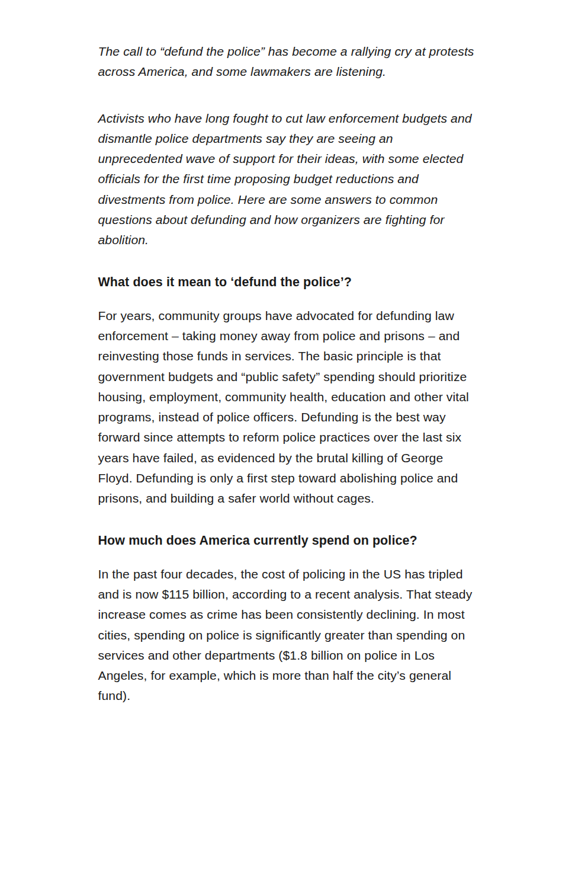The call to “defund the police” has become a rallying cry at protests across America, and some lawmakers are listening.
Activists who have long fought to cut law enforcement budgets and dismantle police departments say they are seeing an unprecedented wave of support for their ideas, with some elected officials for the first time proposing budget reductions and divestments from police. Here are some answers to common questions about defunding and how organizers are fighting for abolition.
What does it mean to ‘defund the police’?
For years, community groups have advocated for defunding law enforcement – taking money away from police and prisons – and reinvesting those funds in services. The basic principle is that government budgets and “public safety” spending should prioritize housing, employment, community health, education and other vital programs, instead of police officers. Defunding is the best way forward since attempts to reform police practices over the last six years have failed, as evidenced by the brutal killing of George Floyd. Defunding is only a first step toward abolishing police and prisons, and building a safer world without cages.
How much does America currently spend on police?
In the past four decades, the cost of policing in the US has tripled and is now $115 billion, according to a recent analysis. That steady increase comes as crime has been consistently declining. In most cities, spending on police is significantly greater than spending on services and other departments ($1.8 billion on police in Los Angeles, for example, which is more than half the city’s general fund).